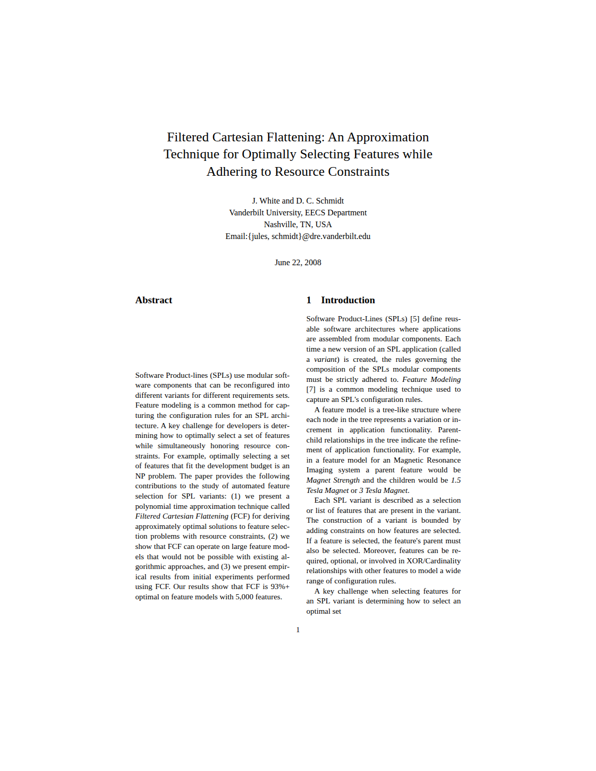Filtered Cartesian Flattening: An Approximation Technique for Optimally Selecting Features while Adhering to Resource Constraints
J. White and D. C. Schmidt
Vanderbilt University, EECS Department
Nashville, TN, USA
Email:{jules, schmidt}@dre.vanderbilt.edu
June 22, 2008
Abstract
Software Product-lines (SPLs) use modular software components that can be reconfigured into different variants for different requirements sets. Feature modeling is a common method for capturing the configuration rules for an SPL architecture. A key challenge for developers is determining how to optimally select a set of features while simultaneously honoring resource constraints. For example, optimally selecting a set of features that fit the development budget is an NP problem. The paper provides the following contributions to the study of automated feature selection for SPL variants: (1) we present a polynomial time approximation technique called Filtered Cartesian Flattening (FCF) for deriving approximately optimal solutions to feature selection problems with resource constraints, (2) we show that FCF can operate on large feature models that would not be possible with existing algorithmic approaches, and (3) we present empirical results from initial experiments performed using FCF. Our results show that FCF is 93%+ optimal on feature models with 5,000 features.
1 Introduction
Software Product-Lines (SPLs) [5] define reusable software architectures where applications are assembled from modular components. Each time a new version of an SPL application (called a variant) is created, the rules governing the composition of the SPLs modular components must be strictly adhered to. Feature Modeling [7] is a common modeling technique used to capture an SPL's configuration rules.
A feature model is a tree-like structure where each node in the tree represents a variation or increment in application functionality. Parent-child relationships in the tree indicate the refinement of application functionality. For example, in a feature model for an Magnetic Resonance Imaging system a parent feature would be Magnet Strength and the children would be 1.5 Tesla Magnet or 3 Tesla Magnet.
Each SPL variant is described as a selection or list of features that are present in the variant. The construction of a variant is bounded by adding constraints on how features are selected. If a feature is selected, the feature's parent must also be selected. Moreover, features can be required, optional, or involved in XOR/Cardinality relationships with other features to model a wide range of configuration rules.
A key challenge when selecting features for an SPL variant is determining how to select an optimal set
1